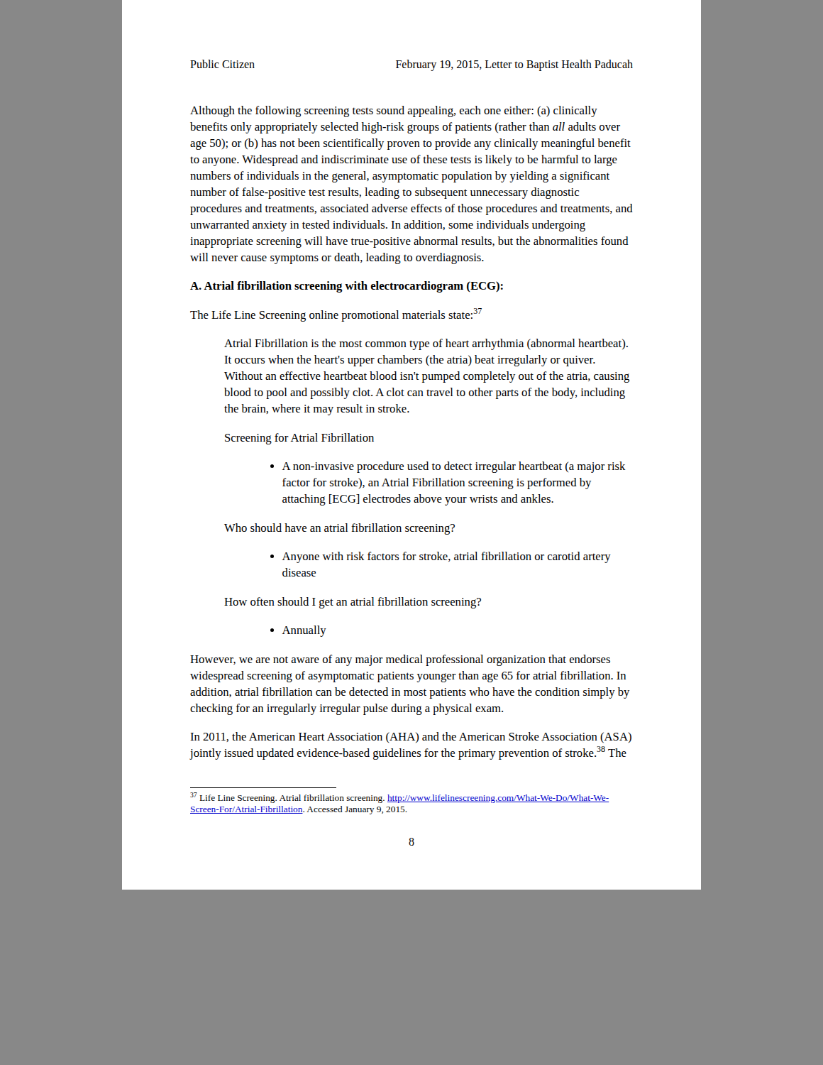Public Citizen February 19, 2015, Letter to Baptist Health Paducah
Although the following screening tests sound appealing, each one either: (a) clinically benefits only appropriately selected high-risk groups of patients (rather than all adults over age 50); or (b) has not been scientifically proven to provide any clinically meaningful benefit to anyone. Widespread and indiscriminate use of these tests is likely to be harmful to large numbers of individuals in the general, asymptomatic population by yielding a significant number of false-positive test results, leading to subsequent unnecessary diagnostic procedures and treatments, associated adverse effects of those procedures and treatments, and unwarranted anxiety in tested individuals. In addition, some individuals undergoing inappropriate screening will have true-positive abnormal results, but the abnormalities found will never cause symptoms or death, leading to overdiagnosis.
A. Atrial fibrillation screening with electrocardiogram (ECG):
The Life Line Screening online promotional materials state:37
Atrial Fibrillation is the most common type of heart arrhythmia (abnormal heartbeat). It occurs when the heart's upper chambers (the atria) beat irregularly or quiver. Without an effective heartbeat blood isn't pumped completely out of the atria, causing blood to pool and possibly clot. A clot can travel to other parts of the body, including the brain, where it may result in stroke.
Screening for Atrial Fibrillation
A non-invasive procedure used to detect irregular heartbeat (a major risk factor for stroke), an Atrial Fibrillation screening is performed by attaching [ECG] electrodes above your wrists and ankles.
Who should have an atrial fibrillation screening?
Anyone with risk factors for stroke, atrial fibrillation or carotid artery disease
How often should I get an atrial fibrillation screening?
Annually
However, we are not aware of any major medical professional organization that endorses widespread screening of asymptomatic patients younger than age 65 for atrial fibrillation. In addition, atrial fibrillation can be detected in most patients who have the condition simply by checking for an irregularly irregular pulse during a physical exam.
In 2011, the American Heart Association (AHA) and the American Stroke Association (ASA) jointly issued updated evidence-based guidelines for the primary prevention of stroke.38 The
37 Life Line Screening. Atrial fibrillation screening. http://www.lifelinescreening.com/What-We-Do/What-We-Screen-For/Atrial-Fibrillation. Accessed January 9, 2015.
8